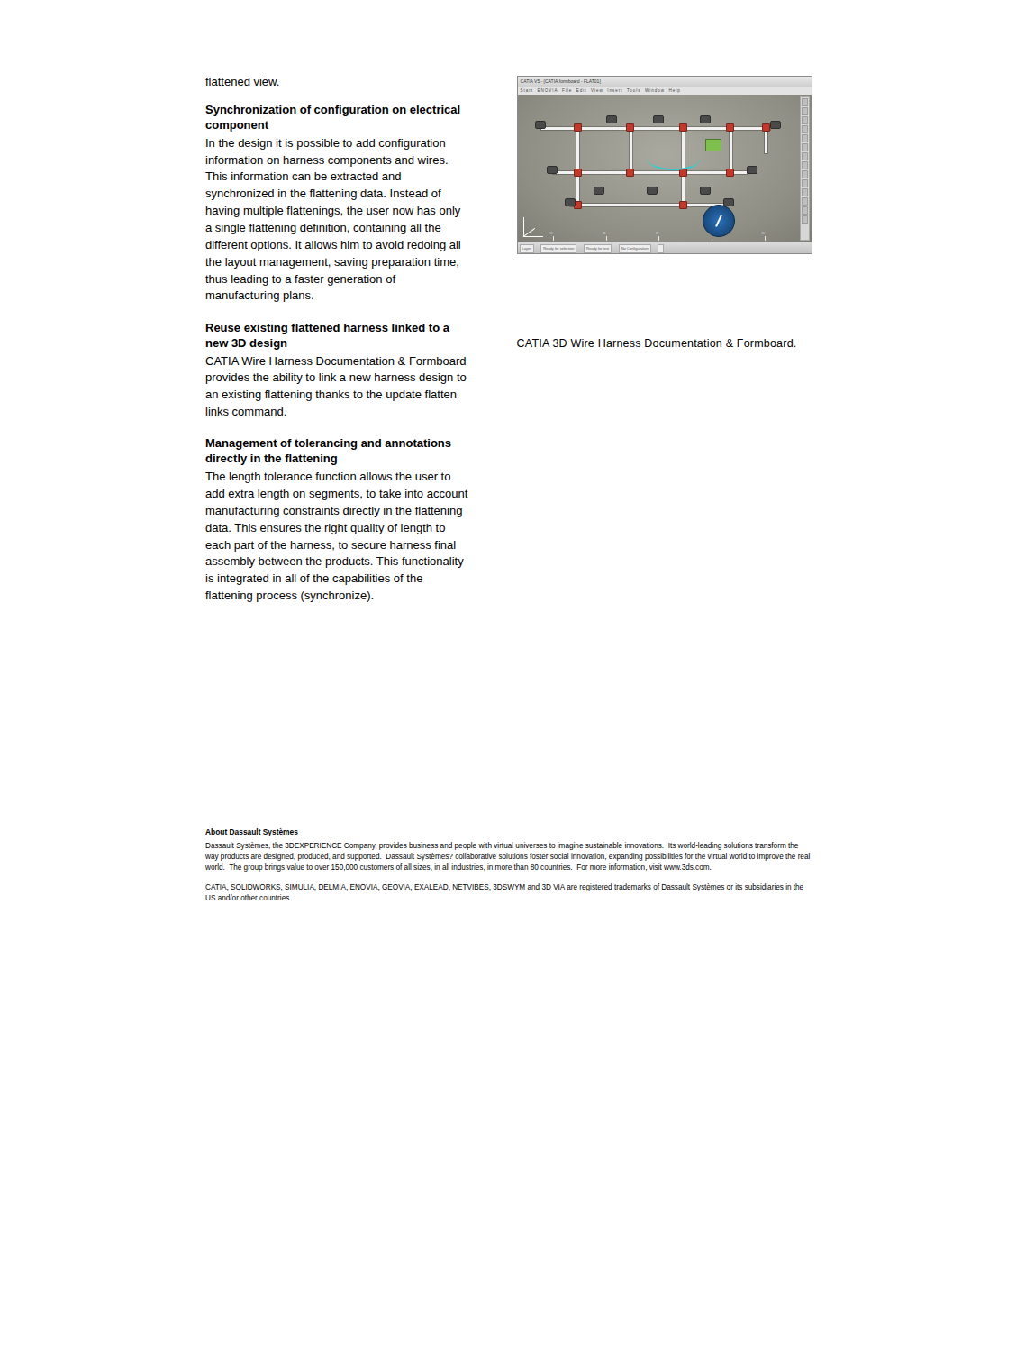flattened view.
Synchronization of configuration on electrical component
In the design it is possible to add configuration information on harness components and wires. This information can be extracted and synchronized in the flattening data. Instead of having multiple flattenings, the user now has only a single flattening definition, containing all the different options. It allows him to avoid redoing all the layout management, saving preparation time, thus leading to a faster generation of manufacturing plans.
Reuse existing flattened harness linked to a new 3D design
CATIA Wire Harness Documentation & Formboard provides the ability to link a new harness design to an existing flattening thanks to the update flatten links command.
Management of tolerancing and annotations directly in the flattening
The length tolerance function allows the user to add extra length on segments, to take into account manufacturing constraints directly in the flattening data. This ensures the right quality of length to each part of the harness, to secure harness final assembly between the products. This functionality is integrated in all of the capabilities of the flattening process (synchronize).
CATIA V5 - [CATIA.formboard - FLAT01]
Start ENOVIA File Edit View Insert Tools Window Help
H
H
H
H
H
Layer Ready for selection Ready for text No Configuration
CATIA 3D Wire Harness Documentation & Formboard.
About Dassault Systèmes
Dassault Systèmes, the 3DEXPERIENCE Company, provides business and people with virtual universes to imagine sustainable innovations. Its world-leading solutions transform the way products are designed, produced, and supported. Dassault Systèmes? collaborative solutions foster social innovation, expanding possibilities for the virtual world to improve the real world. The group brings value to over 150,000 customers of all sizes, in all industries, in more than 80 countries. For more information, visit www.3ds.com.
CATIA, SOLIDWORKS, SIMULIA, DELMIA, ENOVIA, GEOVIA, EXALEAD, NETVIBES, 3DSWYM and 3D VIA are registered trademarks of Dassault Systèmes or its subsidiaries in the US and/or other countries.